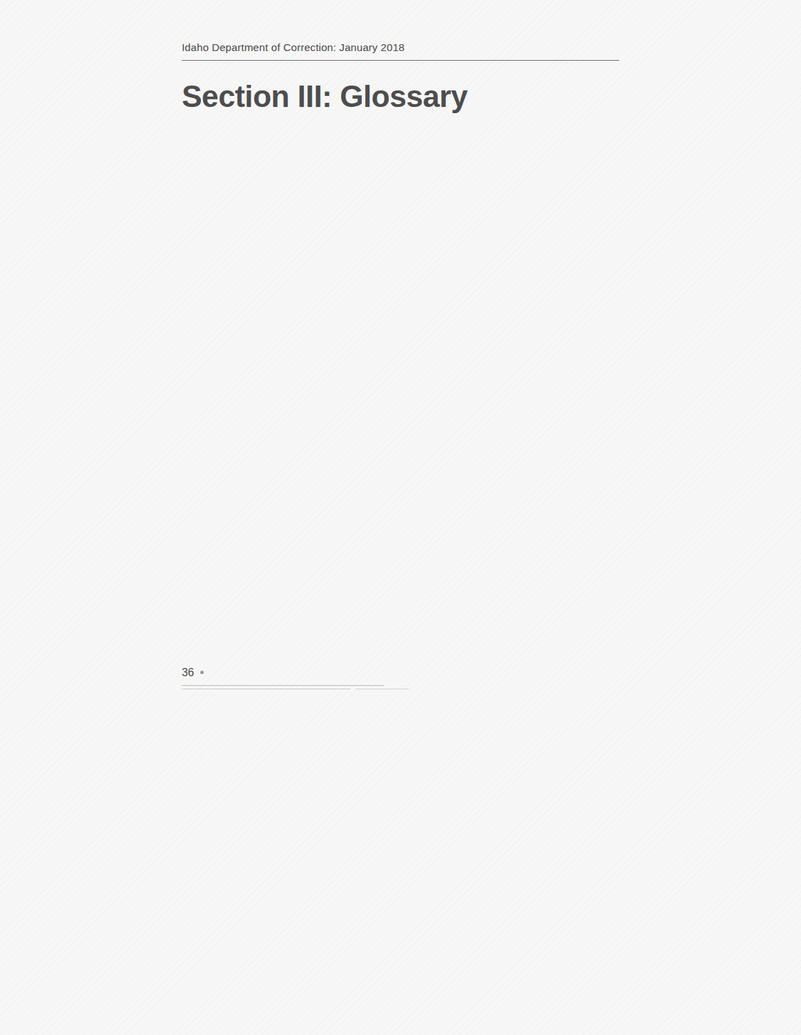Idaho Department of Correction: January 2018
Section III: Glossary
36